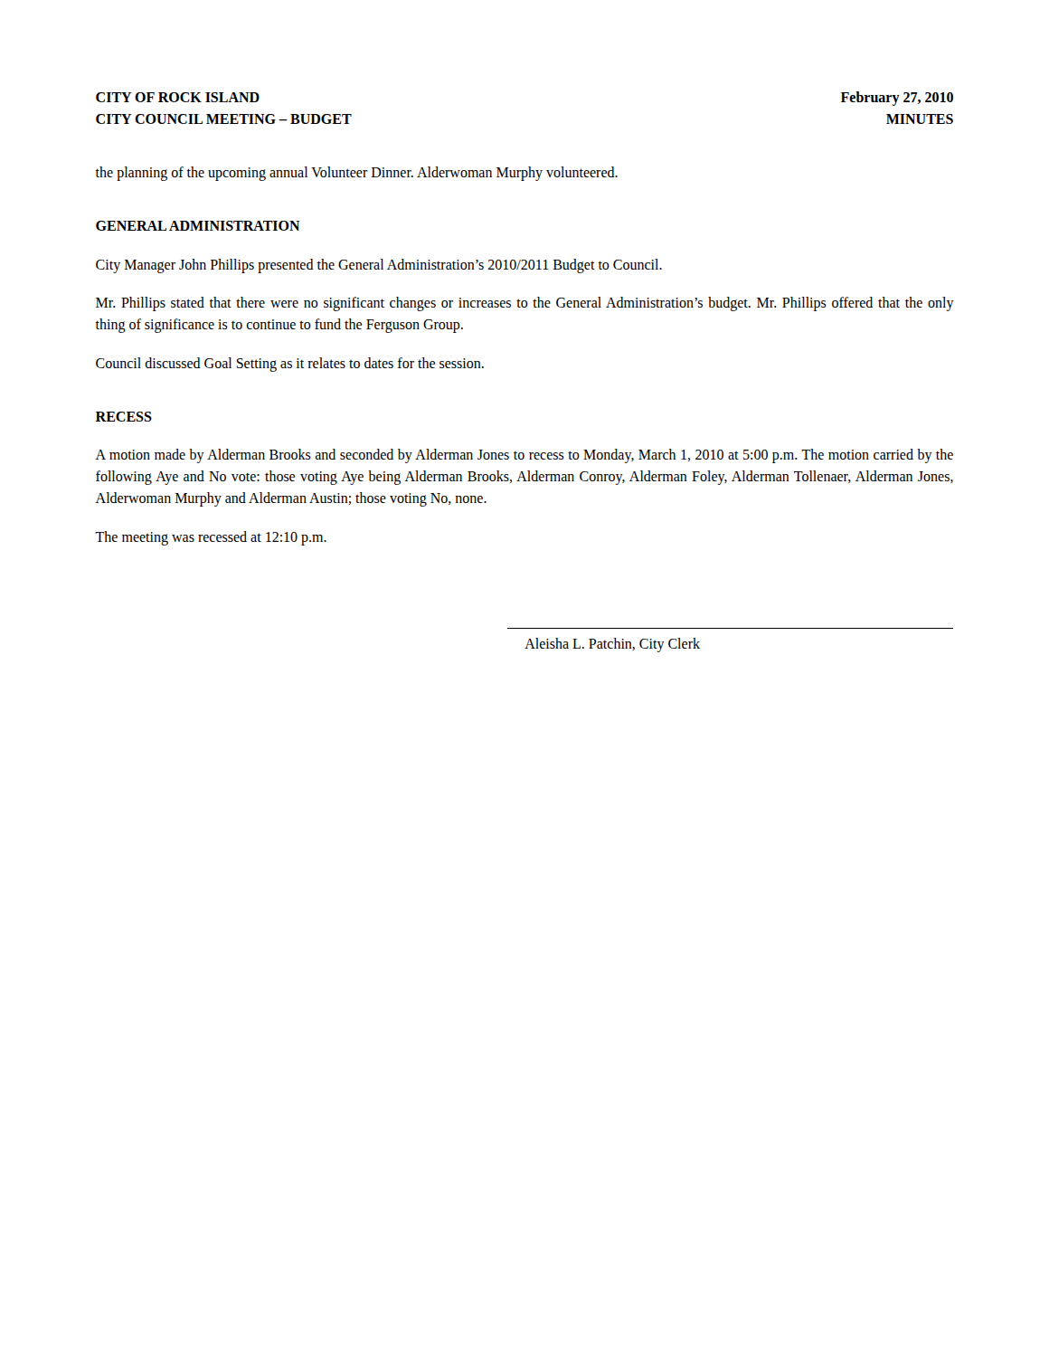| CITY OF ROCK ISLAND | February 27, 2010 |
| CITY COUNCIL MEETING – BUDGET | MINUTES |
the planning of the upcoming annual Volunteer Dinner. Alderwoman Murphy volunteered.
GENERAL ADMINISTRATION
City Manager John Phillips presented the General Administration’s 2010/2011 Budget to Council.
Mr. Phillips stated that there were no significant changes or increases to the General Administration’s budget. Mr. Phillips offered that the only thing of significance is to continue to fund the Ferguson Group.
Council discussed Goal Setting as it relates to dates for the session.
RECESS
A motion made by Alderman Brooks and seconded by Alderman Jones to recess to Monday, March 1, 2010 at 5:00 p.m. The motion carried by the following Aye and No vote: those voting Aye being Alderman Brooks, Alderman Conroy, Alderman Foley, Alderman Tollenaer, Alderman Jones, Alderwoman Murphy and Alderman Austin; those voting No, none.
The meeting was recessed at 12:10 p.m.
Aleisha L. Patchin, City Clerk